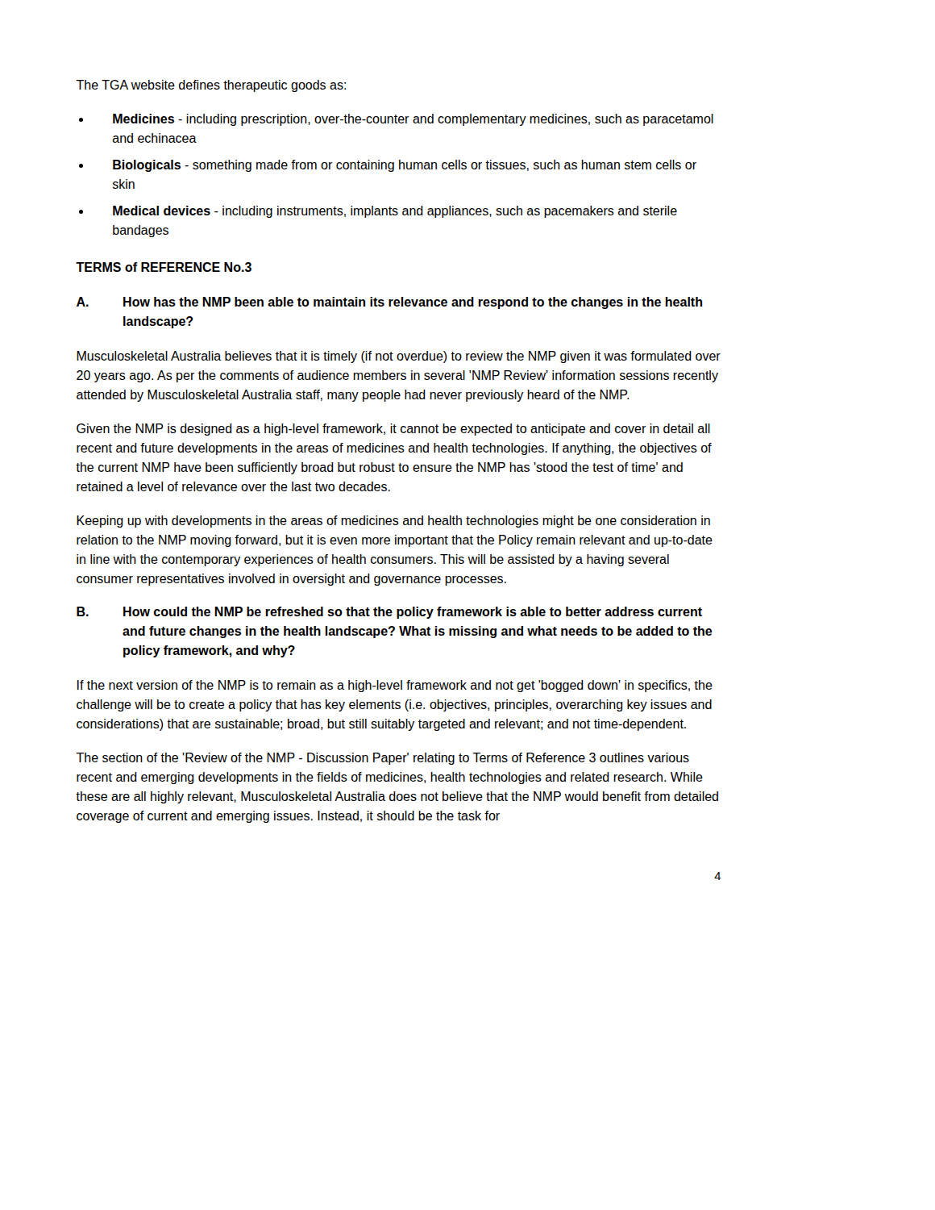The TGA website defines therapeutic goods as:
Medicines - including prescription, over-the-counter and complementary medicines, such as paracetamol and echinacea
Biologicals - something made from or containing human cells or tissues, such as human stem cells or skin
Medical devices - including instruments, implants and appliances, such as pacemakers and sterile bandages
TERMS of REFERENCE No.3
A. How has the NMP been able to maintain its relevance and respond to the changes in the health landscape?
Musculoskeletal Australia believes that it is timely (if not overdue) to review the NMP given it was formulated over 20 years ago. As per the comments of audience members in several 'NMP Review' information sessions recently attended by Musculoskeletal Australia staff, many people had never previously heard of the NMP.
Given the NMP is designed as a high-level framework, it cannot be expected to anticipate and cover in detail all recent and future developments in the areas of medicines and health technologies. If anything, the objectives of the current NMP have been sufficiently broad but robust to ensure the NMP has 'stood the test of time' and retained a level of relevance over the last two decades.
Keeping up with developments in the areas of medicines and health technologies might be one consideration in relation to the NMP moving forward, but it is even more important that the Policy remain relevant and up-to-date in line with the contemporary experiences of health consumers. This will be assisted by a having several consumer representatives involved in oversight and governance processes.
B. How could the NMP be refreshed so that the policy framework is able to better address current and future changes in the health landscape? What is missing and what needs to be added to the policy framework, and why?
If the next version of the NMP is to remain as a high-level framework and not get 'bogged down' in specifics, the challenge will be to create a policy that has key elements (i.e. objectives, principles, overarching key issues and considerations) that are sustainable; broad, but still suitably targeted and relevant; and not time-dependent.
The section of the 'Review of the NMP - Discussion Paper' relating to Terms of Reference 3 outlines various recent and emerging developments in the fields of medicines, health technologies and related research. While these are all highly relevant, Musculoskeletal Australia does not believe that the NMP would benefit from detailed coverage of current and emerging issues. Instead, it should be the task for
4